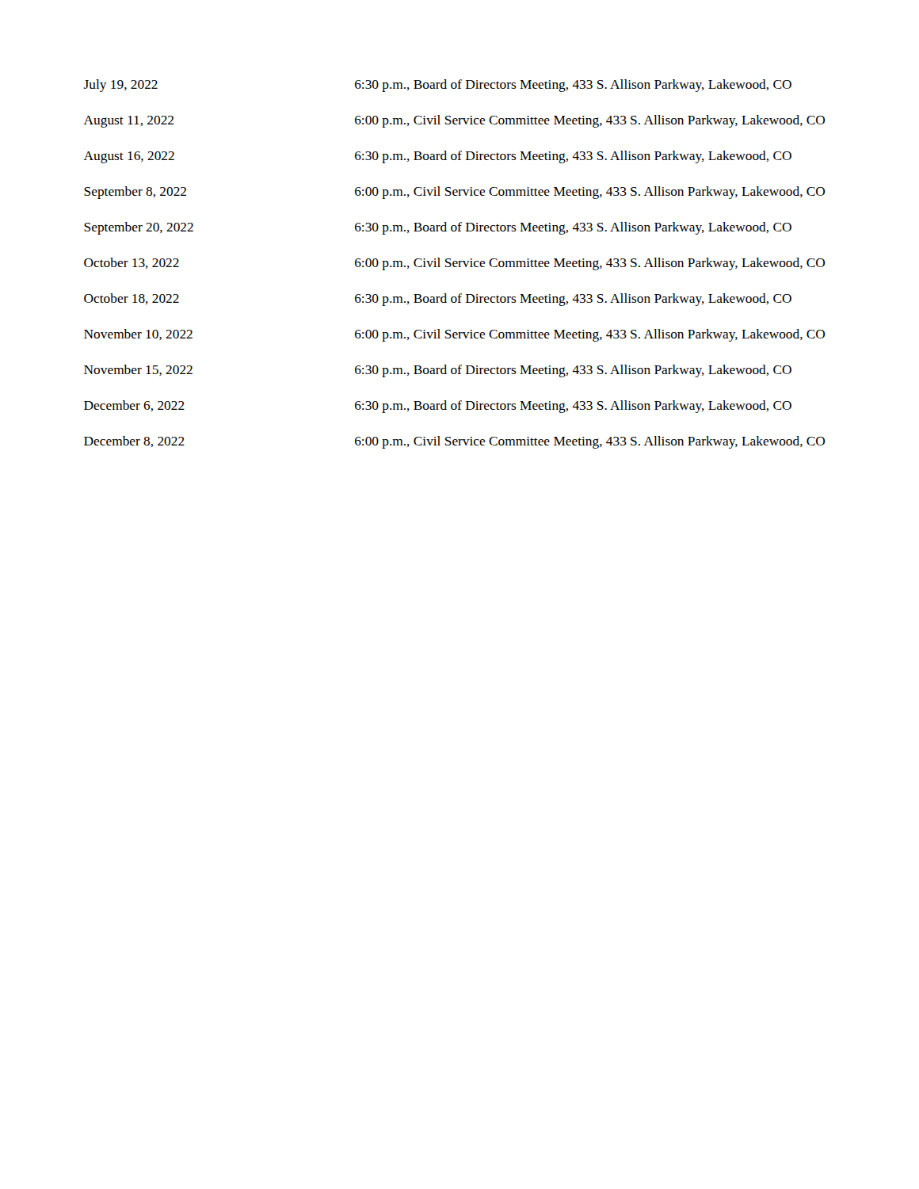| July 19, 2022 | 6:30 p.m., Board of Directors Meeting, 433 S. Allison Parkway, Lakewood, CO |
| August 11, 2022 | 6:00 p.m., Civil Service Committee Meeting, 433 S. Allison Parkway, Lakewood, CO |
| August 16, 2022 | 6:30 p.m., Board of Directors Meeting, 433 S. Allison Parkway, Lakewood, CO |
| September 8, 2022 | 6:00 p.m., Civil Service Committee Meeting, 433 S. Allison Parkway, Lakewood, CO |
| September 20, 2022 | 6:30 p.m., Board of Directors Meeting, 433 S. Allison Parkway, Lakewood, CO |
| October 13, 2022 | 6:00 p.m., Civil Service Committee Meeting, 433 S. Allison Parkway, Lakewood, CO |
| October 18, 2022 | 6:30 p.m., Board of Directors Meeting, 433 S. Allison Parkway, Lakewood, CO |
| November 10, 2022 | 6:00 p.m., Civil Service Committee Meeting, 433 S. Allison Parkway, Lakewood, CO |
| November 15, 2022 | 6:30 p.m., Board of Directors Meeting, 433 S. Allison Parkway, Lakewood, CO |
| December 6, 2022 | 6:30 p.m., Board of Directors Meeting, 433 S. Allison Parkway, Lakewood, CO |
| December 8, 2022 | 6:00 p.m., Civil Service Committee Meeting, 433 S. Allison Parkway, Lakewood, CO |